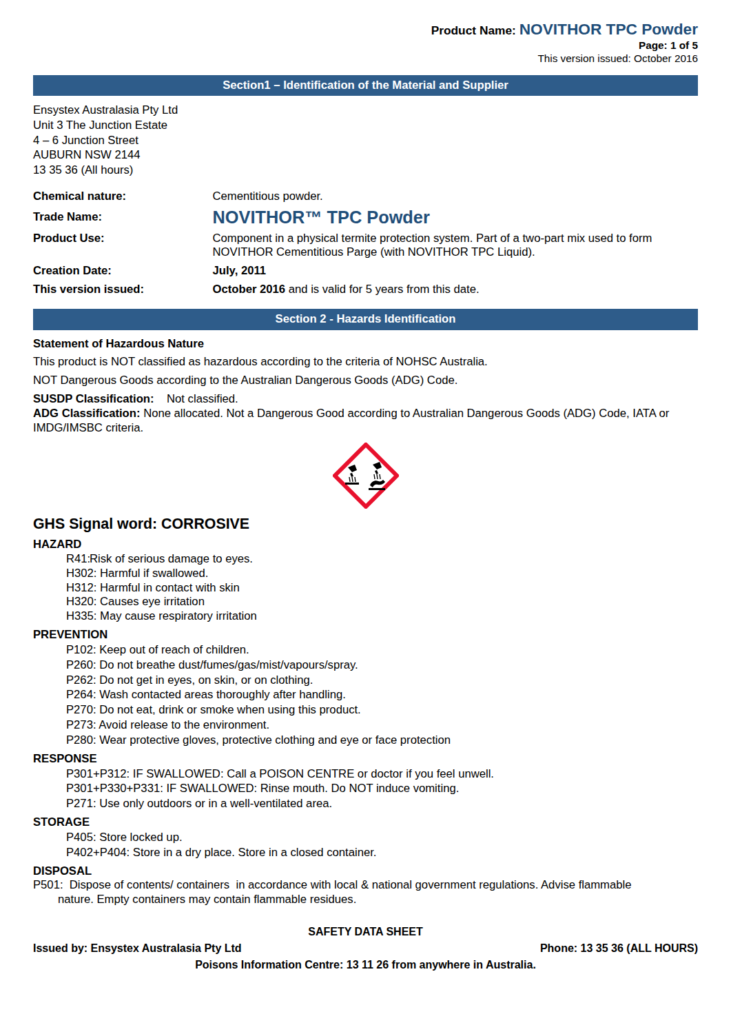Product Name: NOVITHOR TPC Powder
Page: 1 of 5
This version issued: October 2016
Section1 – Identification of the Material and Supplier
Ensystex Australasia Pty Ltd
Unit 3 The Junction Estate
4 – 6 Junction Street
AUBURN NSW 2144
13 35 36 (All hours)
| Chemical nature: | Cementitious powder. |
| Trade Name: | NOVITHOR™ TPC Powder |
| Product Use: | Component in a physical termite protection system. Part of a two-part mix used to form NOVITHOR Cementitious Parge (with NOVITHOR TPC Liquid). |
| Creation Date: | July, 2011 |
| This version issued: | October 2016 and is valid for 5 years from this date. |
Section 2 - Hazards Identification
Statement of Hazardous Nature
This product is NOT classified as hazardous according to the criteria of NOHSC Australia.
NOT Dangerous Goods according to the Australian Dangerous Goods (ADG) Code.
SUSDP Classification: Not classified.
ADG Classification: None allocated. Not a Dangerous Good according to Australian Dangerous Goods (ADG) Code, IATA or IMDG/IMSBC criteria.
GHS Signal word: CORROSIVE
HAZARD
R41: Risk of serious damage to eyes.
H302: Harmful if swallowed.
H312: Harmful in contact with skin
H320: Causes eye irritation
H335: May cause respiratory irritation
PREVENTION
P102: Keep out of reach of children.
P260: Do not breathe dust/fumes/gas/mist/vapours/spray.
P262: Do not get in eyes, on skin, or on clothing.
P264: Wash contacted areas thoroughly after handling.
P270: Do not eat, drink or smoke when using this product.
P273: Avoid release to the environment.
P280: Wear protective gloves, protective clothing and eye or face protection
RESPONSE
P301+P312: IF SWALLOWED: Call a POISON CENTRE or doctor if you feel unwell.
P301+P330+P331: IF SWALLOWED: Rinse mouth. Do NOT induce vomiting.
P271: Use only outdoors or in a well-ventilated area.
STORAGE
P405: Store locked up.
P402+P404: Store in a dry place. Store in a closed container.
DISPOSAL
P501: Dispose of contents/ containers in accordance with local & national government regulations. Advise flammable
nature. Empty containers may contain flammable residues.
SAFETY DATA SHEET
Issued by: Ensystex Australasia Pty Ltd Phone: 13 35 36 (ALL HOURS)
Poisons Information Centre: 13 11 26 from anywhere in Australia.